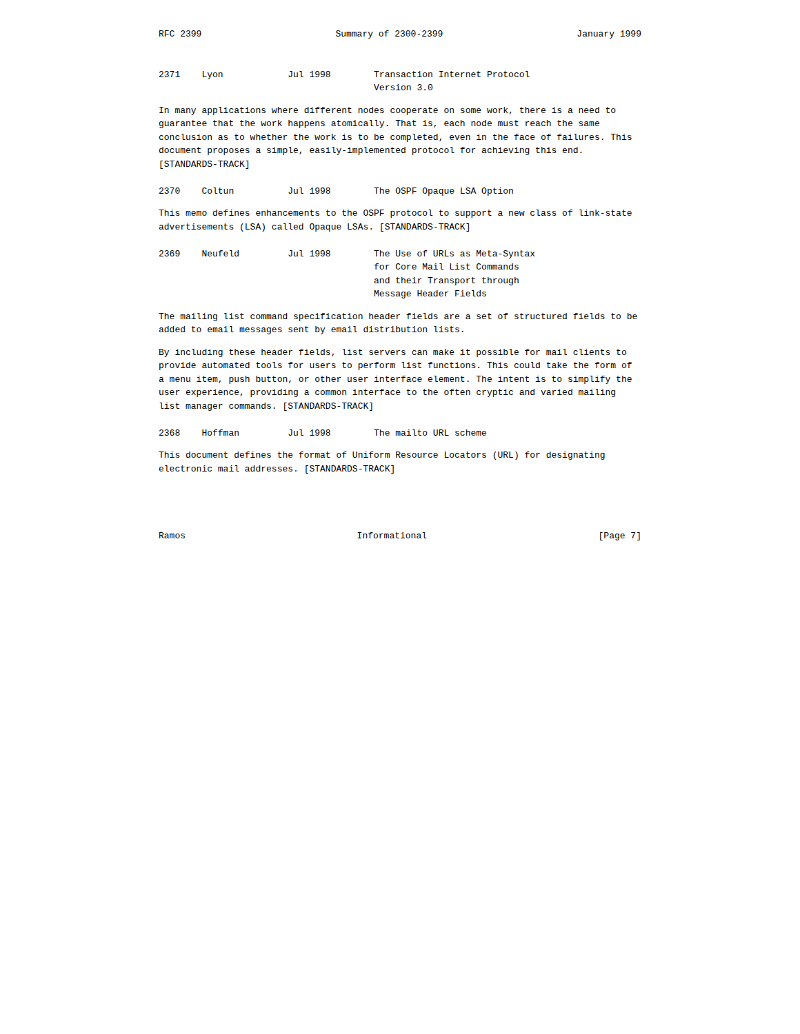RFC 2399 Summary of 2300-2399 January 1999
2371 Lyon Jul 1998 Transaction Internet Protocol
Version 3.0
In many applications where different nodes cooperate on some work, there is a need to guarantee that the work happens atomically. That is, each node must reach the same conclusion as to whether the work is to be completed, even in the face of failures. This document proposes a simple, easily-implemented protocol for achieving this end. [STANDARDS-TRACK]
2370 Coltun Jul 1998 The OSPF Opaque LSA Option
This memo defines enhancements to the OSPF protocol to support a new class of link-state advertisements (LSA) called Opaque LSAs. [STANDARDS-TRACK]
2369 Neufeld Jul 1998 The Use of URLs as Meta-Syntax
for Core Mail List Commands
and their Transport through
Message Header Fields
The mailing list command specification header fields are a set of structured fields to be added to email messages sent by email distribution lists.
By including these header fields, list servers can make it possible for mail clients to provide automated tools for users to perform list functions. This could take the form of a menu item, push button, or other user interface element. The intent is to simplify the user experience, providing a common interface to the often cryptic and varied mailing list manager commands. [STANDARDS-TRACK]
2368 Hoffman Jul 1998 The mailto URL scheme
This document defines the format of Uniform Resource Locators (URL) for designating electronic mail addresses. [STANDARDS-TRACK]
Ramos Informational [Page 7]